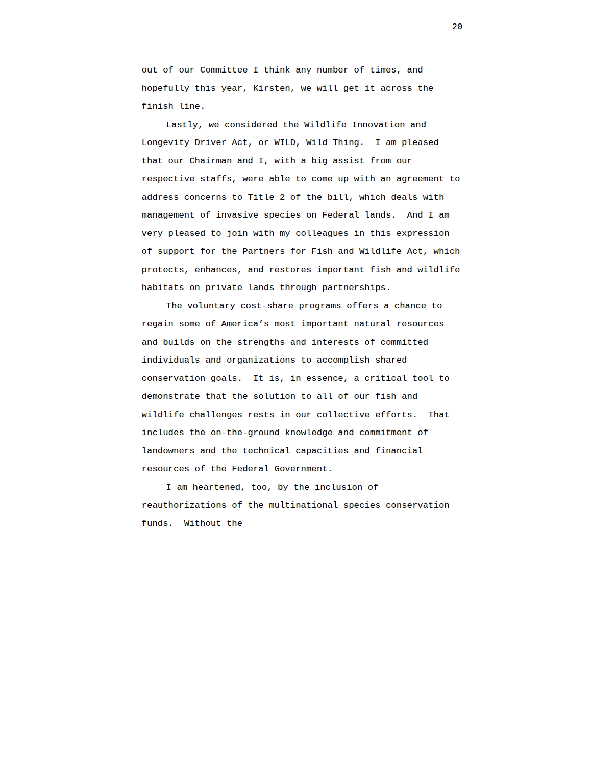20
out of our Committee I think any number of times, and hopefully this year, Kirsten, we will get it across the finish line.
Lastly, we considered the Wildlife Innovation and Longevity Driver Act, or WILD, Wild Thing. I am pleased that our Chairman and I, with a big assist from our respective staffs, were able to come up with an agreement to address concerns to Title 2 of the bill, which deals with management of invasive species on Federal lands. And I am very pleased to join with my colleagues in this expression of support for the Partners for Fish and Wildlife Act, which protects, enhances, and restores important fish and wildlife habitats on private lands through partnerships.
The voluntary cost-share programs offers a chance to regain some of America’s most important natural resources and builds on the strengths and interests of committed individuals and organizations to accomplish shared conservation goals. It is, in essence, a critical tool to demonstrate that the solution to all of our fish and wildlife challenges rests in our collective efforts. That includes the on-the-ground knowledge and commitment of landowners and the technical capacities and financial resources of the Federal Government.
I am heartened, too, by the inclusion of reauthorizations of the multinational species conservation funds. Without the